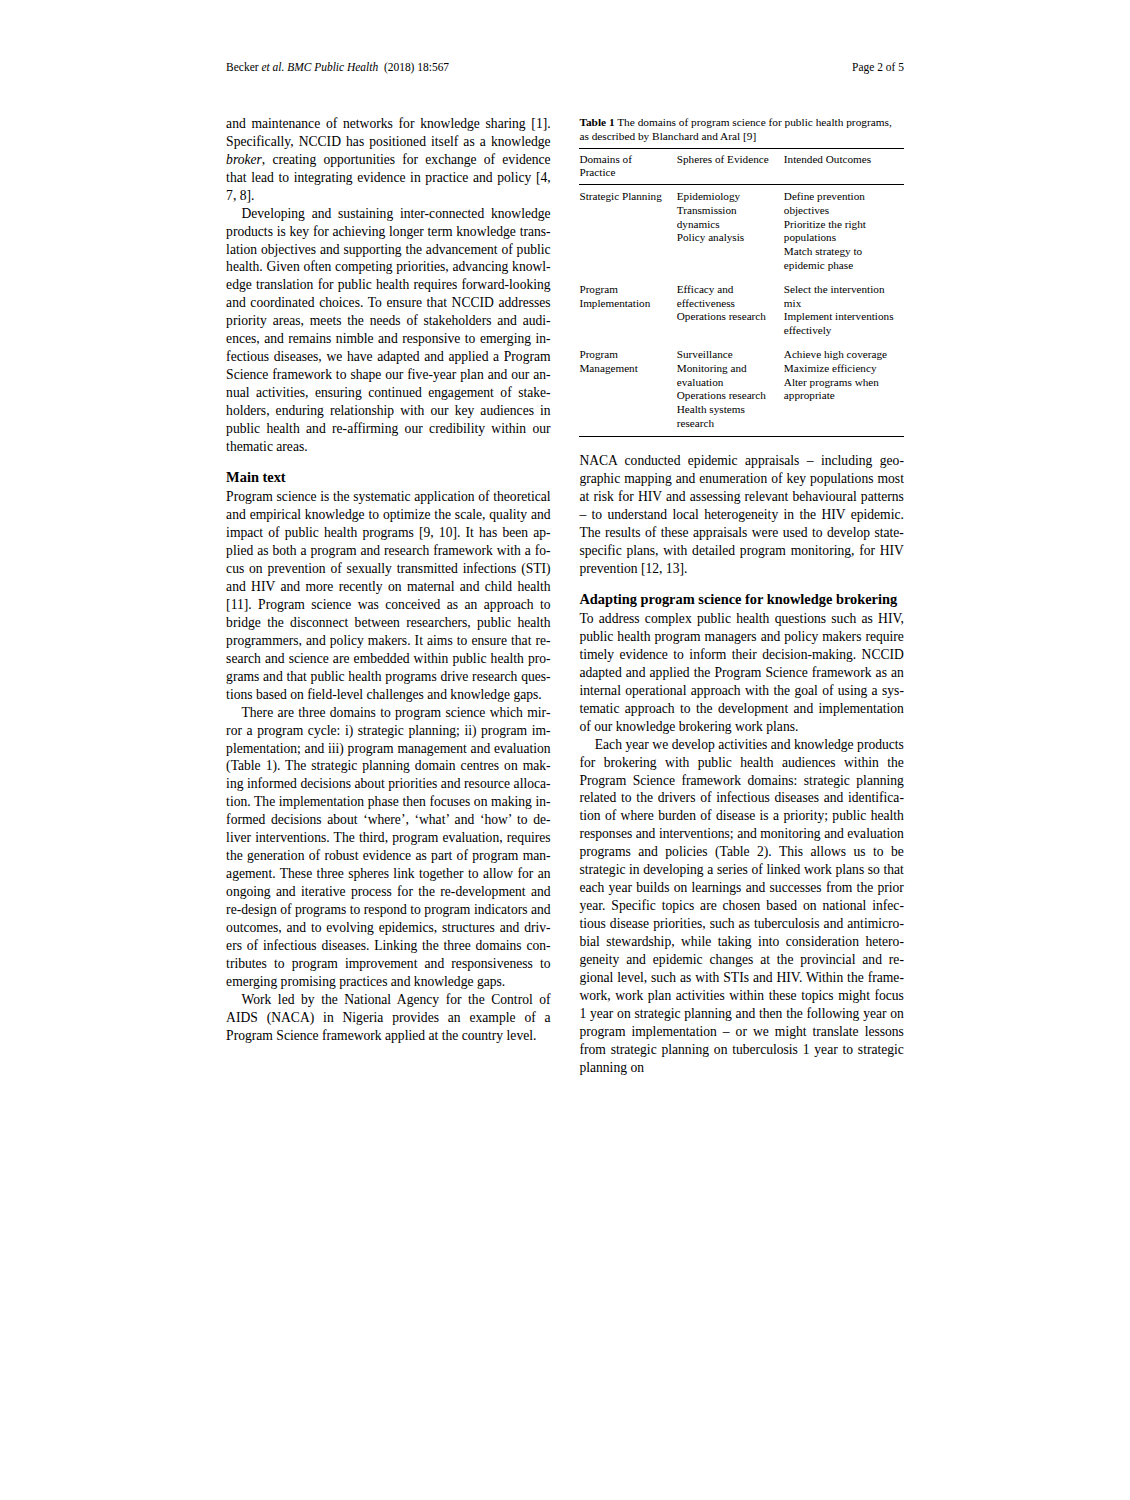Becker et al. BMC Public Health (2018) 18:567
Page 2 of 5
and maintenance of networks for knowledge sharing [1]. Specifically, NCCID has positioned itself as a knowledge broker, creating opportunities for exchange of evidence that lead to integrating evidence in practice and policy [4, 7, 8].
Developing and sustaining inter-connected knowledge products is key for achieving longer term knowledge translation objectives and supporting the advancement of public health. Given often competing priorities, advancing knowledge translation for public health requires forward-looking and coordinated choices. To ensure that NCCID addresses priority areas, meets the needs of stakeholders and audiences, and remains nimble and responsive to emerging infectious diseases, we have adapted and applied a Program Science framework to shape our five-year plan and our annual activities, ensuring continued engagement of stakeholders, enduring relationship with our key audiences in public health and re-affirming our credibility within our thematic areas.
Main text
Program science is the systematic application of theoretical and empirical knowledge to optimize the scale, quality and impact of public health programs [9, 10]. It has been applied as both a program and research framework with a focus on prevention of sexually transmitted infections (STI) and HIV and more recently on maternal and child health [11]. Program science was conceived as an approach to bridge the disconnect between researchers, public health programmers, and policy makers. It aims to ensure that research and science are embedded within public health programs and that public health programs drive research questions based on field-level challenges and knowledge gaps.
There are three domains to program science which mirror a program cycle: i) strategic planning; ii) program implementation; and iii) program management and evaluation (Table 1). The strategic planning domain centres on making informed decisions about priorities and resource allocation. The implementation phase then focuses on making informed decisions about ‘where’, ‘what’ and ‘how’ to deliver interventions. The third, program evaluation, requires the generation of robust evidence as part of program management. These three spheres link together to allow for an ongoing and iterative process for the re-development and re-design of programs to respond to program indicators and outcomes, and to evolving epidemics, structures and drivers of infectious diseases. Linking the three domains contributes to program improvement and responsiveness to emerging promising practices and knowledge gaps.
Work led by the National Agency for the Control of AIDS (NACA) in Nigeria provides an example of a Program Science framework applied at the country level.
Table 1 The domains of program science for public health programs, as described by Blanchard and Aral [9]
| Domains of Practice | Spheres of Evidence | Intended Outcomes |
| --- | --- | --- |
| Strategic Planning | Epidemiology Transmission dynamics Policy analysis | Define prevention objectives Prioritize the right populations Match strategy to epidemic phase |
| Program Implementation | Efficacy and effectiveness Operations research | Select the intervention mix Implement interventions effectively |
| Program Management | Surveillance Monitoring and evaluation Operations research Health systems research | Achieve high coverage Maximize efficiency Alter programs when appropriate |
NACA conducted epidemic appraisals – including geographic mapping and enumeration of key populations most at risk for HIV and assessing relevant behavioural patterns – to understand local heterogeneity in the HIV epidemic. The results of these appraisals were used to develop state-specific plans, with detailed program monitoring, for HIV prevention [12, 13].
Adapting program science for knowledge brokering
To address complex public health questions such as HIV, public health program managers and policy makers require timely evidence to inform their decision-making. NCCID adapted and applied the Program Science framework as an internal operational approach with the goal of using a systematic approach to the development and implementation of our knowledge brokering work plans.
Each year we develop activities and knowledge products for brokering with public health audiences within the Program Science framework domains: strategic planning related to the drivers of infectious diseases and identification of where burden of disease is a priority; public health responses and interventions; and monitoring and evaluation programs and policies (Table 2). This allows us to be strategic in developing a series of linked work plans so that each year builds on learnings and successes from the prior year. Specific topics are chosen based on national infectious disease priorities, such as tuberculosis and antimicrobial stewardship, while taking into consideration heterogeneity and epidemic changes at the provincial and regional level, such as with STIs and HIV. Within the framework, work plan activities within these topics might focus 1 year on strategic planning and then the following year on program implementation – or we might translate lessons from strategic planning on tuberculosis 1 year to strategic planning on